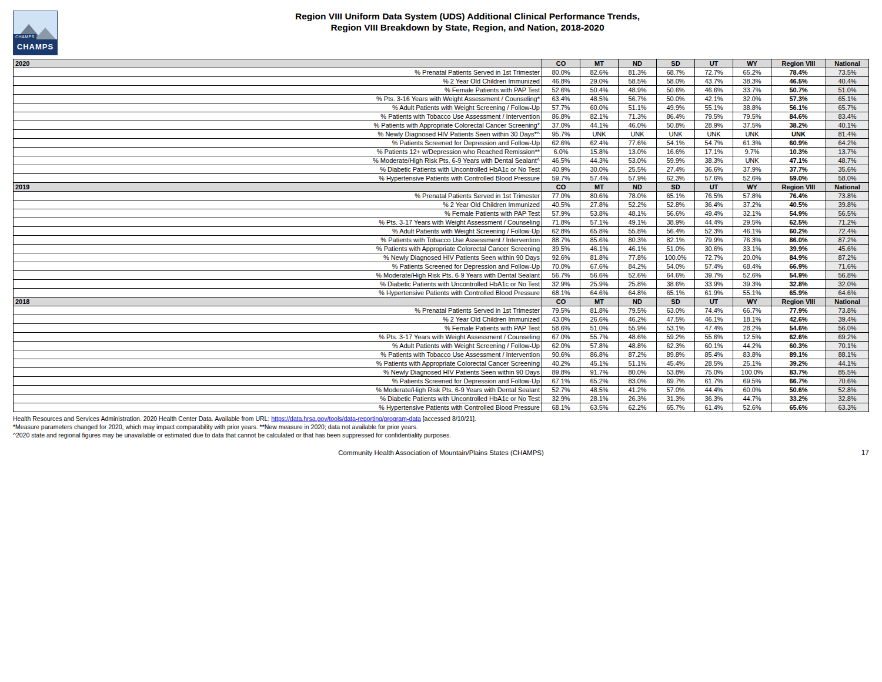CHAMPS
CHAMPS
Region VIII Uniform Data System (UDS) Additional Clinical Performance Trends,
Region VIII Breakdown by State, Region, and Nation, 2018-2020
| 2020 | CO | MT | ND | SD | UT | WY | Region VIII | National |
| --- | --- | --- | --- | --- | --- | --- | --- | --- |
| % Prenatal Patients Served in 1st Trimester | 80.0% | 82.6% | 81.3% | 68.7% | 72.7% | 65.2% | 78.4% | 73.5% |
| % 2 Year Old Children Immunized | 46.8% | 29.0% | 58.5% | 58.0% | 43.7% | 38.3% | 46.5% | 40.4% |
| % Female Patients with PAP Test | 52.6% | 50.4% | 48.9% | 50.6% | 46.6% | 33.7% | 50.7% | 51.0% |
| % Pts. 3-16 Years with Weight Assessment / Counseling* | 63.4% | 48.5% | 56.7% | 50.0% | 42.1% | 32.0% | 57.3% | 65.1% |
| % Adult Patients with Weight Screening / Follow-Up | 57.7% | 60.0% | 51.1% | 49.9% | 55.1% | 38.8% | 56.1% | 65.7% |
| % Patients with Tobacco Use Assessment / Intervention | 86.8% | 82.1% | 71.3% | 86.4% | 79.5% | 79.5% | 84.6% | 83.4% |
| % Patients with Appropriate Colorectal Cancer Screening* | 37.0% | 44.1% | 46.0% | 50.8% | 28.9% | 37.5% | 38.2% | 40.1% |
| % Newly Diagnosed HIV Patients Seen within 30 Days*^ | 95.7% | UNK | UNK | UNK | UNK | UNK | UNK | 81.4% |
| % Patients Screened for Depression and Follow-Up | 62.6% | 62.4% | 77.6% | 54.1% | 54.7% | 61.3% | 60.9% | 64.2% |
| % Patients 12+ w/Depression who Reached Remission** | 6.0% | 15.8% | 13.0% | 16.6% | 17.1% | 9.7% | 10.3% | 13.7% |
| % Moderate/High Risk Pts. 6-9 Years with Dental Sealant^ | 46.5% | 44.3% | 53.0% | 59.9% | 38.3% | UNK | 47.1% | 48.7% |
| % Diabetic Patients with Uncontrolled HbA1c or No Test | 40.9% | 30.0% | 25.5% | 27.4% | 36.6% | 37.9% | 37.7% | 35.6% |
| % Hypertensive Patients with Controlled Blood Pressure | 59.7% | 57.4% | 57.9% | 62.3% | 57.6% | 52.6% | 59.0% | 58.0% |
| 2019 | CO | MT | ND | SD | UT | WY | Region VIII | National |
| % Prenatal Patients Served in 1st Trimester | 77.0% | 80.6% | 78.0% | 65.1% | 76.5% | 57.8% | 76.4% | 73.8% |
| % 2 Year Old Children Immunized | 40.5% | 27.8% | 52.2% | 52.8% | 36.4% | 37.2% | 40.5% | 39.8% |
| % Female Patients with PAP Test | 57.9% | 53.8% | 48.1% | 56.6% | 49.4% | 32.1% | 54.9% | 56.5% |
| % Pts. 3-17 Years with Weight Assessment / Counseling | 71.8% | 57.1% | 49.1% | 38.9% | 44.4% | 29.5% | 62.5% | 71.2% |
| % Adult Patients with Weight Screening / Follow-Up | 62.8% | 65.8% | 55.8% | 56.4% | 52.3% | 46.1% | 60.2% | 72.4% |
| % Patients with Tobacco Use Assessment / Intervention | 88.7% | 85.6% | 80.3% | 82.1% | 79.9% | 76.3% | 86.0% | 87.2% |
| % Patients with Appropriate Colorectal Cancer Screening | 39.5% | 46.1% | 46.1% | 51.0% | 30.6% | 33.1% | 39.9% | 45.6% |
| % Newly Diagnosed HIV Patients Seen within 90 Days | 92.6% | 81.8% | 77.8% | 100.0% | 72.7% | 20.0% | 84.9% | 87.2% |
| % Patients Screened for Depression and Follow-Up | 70.0% | 67.6% | 84.2% | 54.0% | 57.4% | 68.4% | 66.9% | 71.6% |
| % Moderate/High Risk Pts. 6-9 Years with Dental Sealant | 56.7% | 56.6% | 52.6% | 64.6% | 39.7% | 52.6% | 54.9% | 56.8% |
| % Diabetic Patients with Uncontrolled HbA1c or No Test | 32.9% | 25.9% | 25.8% | 38.6% | 33.9% | 39.3% | 32.8% | 32.0% |
| % Hypertensive Patients with Controlled Blood Pressure | 68.1% | 64.6% | 64.8% | 65.1% | 61.9% | 55.1% | 65.9% | 64.6% |
| 2018 | CO | MT | ND | SD | UT | WY | Region VIII | National |
| % Prenatal Patients Served in 1st Trimester | 79.5% | 81.8% | 79.5% | 63.0% | 74.4% | 66.7% | 77.9% | 73.8% |
| % 2 Year Old Children Immunized | 43.0% | 26.6% | 46.2% | 47.5% | 46.1% | 18.1% | 42.6% | 39.4% |
| % Female Patients with PAP Test | 58.6% | 51.0% | 55.9% | 53.1% | 47.4% | 28.2% | 54.6% | 56.0% |
| % Pts. 3-17 Years with Weight Assessment / Counseling | 67.0% | 55.7% | 48.6% | 59.2% | 55.6% | 12.5% | 62.6% | 69.2% |
| % Adult Patients with Weight Screening / Follow-Up | 62.0% | 57.8% | 48.8% | 62.3% | 60.1% | 44.2% | 60.3% | 70.1% |
| % Patients with Tobacco Use Assessment / Intervention | 90.6% | 86.8% | 87.2% | 89.8% | 85.4% | 83.8% | 89.1% | 88.1% |
| % Patients with Appropriate Colorectal Cancer Screening | 40.2% | 45.1% | 51.1% | 45.4% | 28.5% | 25.1% | 39.2% | 44.1% |
| % Newly Diagnosed HIV Patients Seen within 90 Days | 89.8% | 91.7% | 80.0% | 53.8% | 75.0% | 100.0% | 83.7% | 85.5% |
| % Patients Screened for Depression and Follow-Up | 67.1% | 65.2% | 83.0% | 69.7% | 61.7% | 69.5% | 66.7% | 70.6% |
| % Moderate/High Risk Pts. 6-9 Years with Dental Sealant | 52.7% | 48.5% | 41.2% | 57.0% | 44.4% | 60.0% | 50.6% | 52.8% |
| % Diabetic Patients with Uncontrolled HbA1c or No Test | 32.9% | 28.1% | 26.3% | 31.3% | 36.3% | 44.7% | 33.2% | 32.8% |
| % Hypertensive Patients with Controlled Blood Pressure | 68.1% | 63.5% | 62.2% | 65.7% | 61.4% | 52.6% | 65.6% | 63.3% |
Health Resources and Services Administration. 2020 Health Center Data. Available from URL: https://data.hrsa.gov/tools/data-reporting/program-data [accessed 8/10/21].
*Measure parameters changed for 2020, which may impact comparability with prior years. **New measure in 2020; data not available for prior years.
^2020 state and regional figures may be unavailable or estimated due to data that cannot be calculated or that has been suppressed for confidentiality purposes.
Community Health Association of Mountain/Plains States (CHAMPS) 17